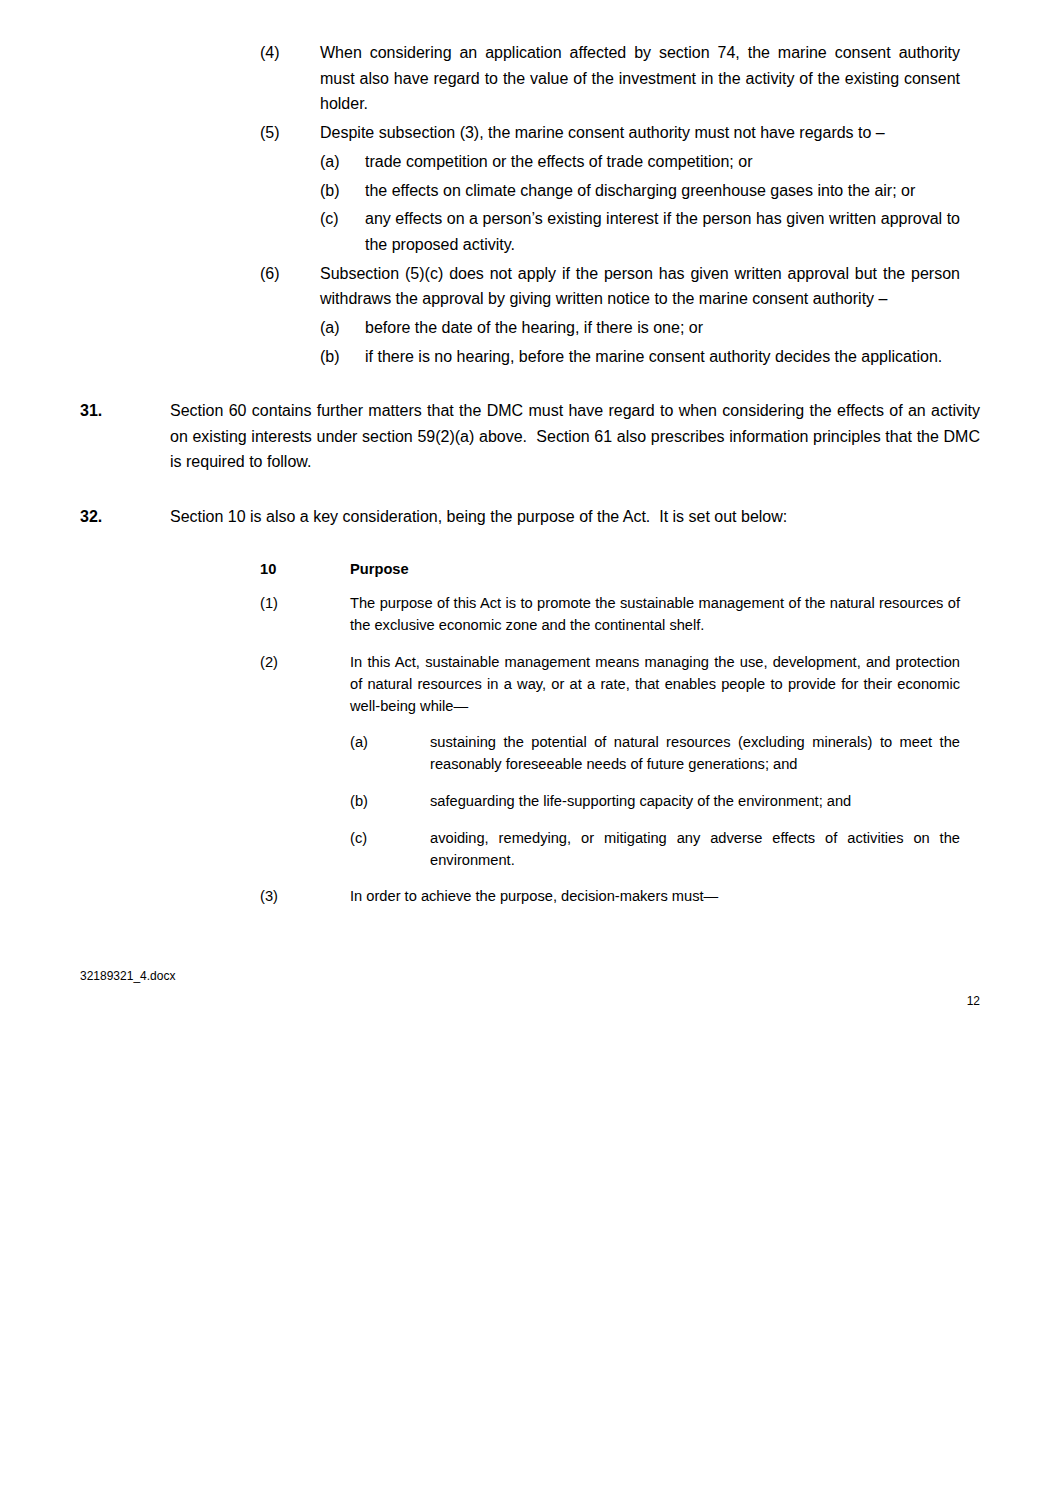(4)
When considering an application affected by section 74, the marine consent authority must also have regard to the value of the investment in the activity of the existing consent holder.
(5)
Despite subsection (3), the marine consent authority must not have regards to –
(a)
trade competition or the effects of trade competition; or
(b)
the effects on climate change of discharging greenhouse gases into the air; or
(c)
any effects on a person’s existing interest if the person has given written approval to the proposed activity.
(6)
Subsection (5)(c) does not apply if the person has given written approval but the person withdraws the approval by giving written notice to the marine consent authority –
(a)
before the date of the hearing, if there is one; or
(b)
if there is no hearing, before the marine consent authority decides the application.
31.
Section 60 contains further matters that the DMC must have regard to when considering the effects of an activity on existing interests under section 59(2)(a) above. Section 61 also prescribes information principles that the DMC is required to follow.
32.
Section 10 is also a key consideration, being the purpose of the Act. It is set out below:
10
Purpose
(1)
The purpose of this Act is to promote the sustainable management of the natural resources of the exclusive economic zone and the continental shelf.
(2)
In this Act, sustainable management means managing the use, development, and protection of natural resources in a way, or at a rate, that enables people to provide for their economic well-being while—
(a)
sustaining the potential of natural resources (excluding minerals) to meet the reasonably foreseeable needs of future generations; and
(b)
safeguarding the life-supporting capacity of the environment; and
(c)
avoiding, remedying, or mitigating any adverse effects of activities on the environment.
(3)
In order to achieve the purpose, decision-makers must—
32189321_4.docx
12